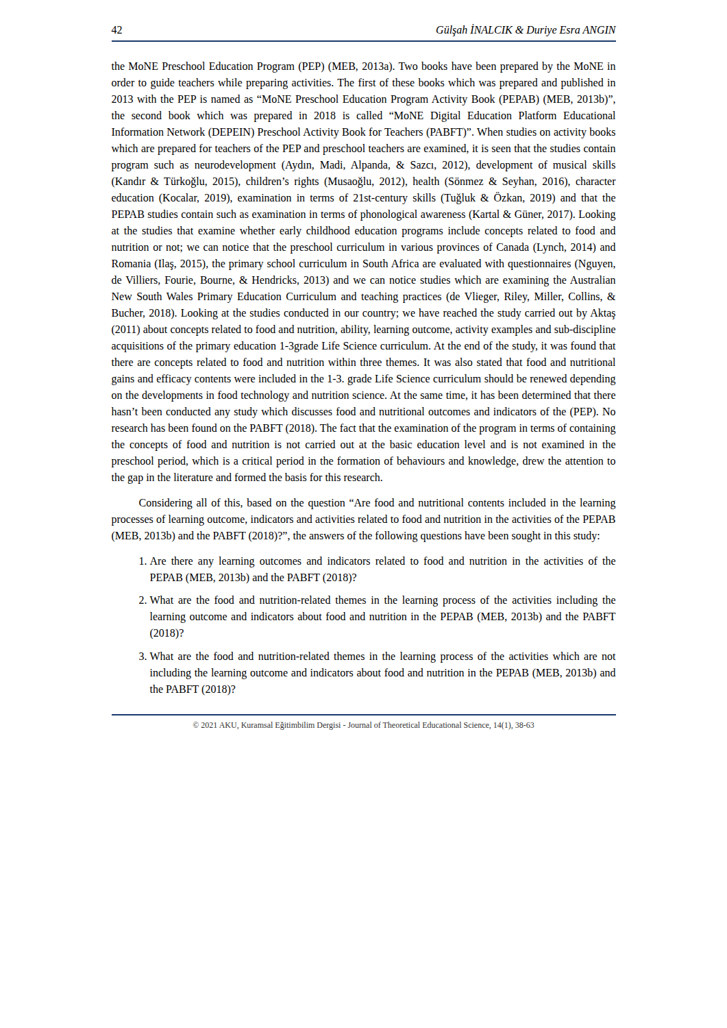42 Gülşah İNALCIK & Duriye Esra ANGIN
the MoNE Preschool Education Program (PEP) (MEB, 2013a). Two books have been prepared by the MoNE in order to guide teachers while preparing activities. The first of these books which was prepared and published in 2013 with the PEP is named as “MoNE Preschool Education Program Activity Book (PEPAB) (MEB, 2013b)”, the second book which was prepared in 2018 is called “MoNE Digital Education Platform Educational Information Network (DEPEIN) Preschool Activity Book for Teachers (PABFT)”. When studies on activity books which are prepared for teachers of the PEP and preschool teachers are examined, it is seen that the studies contain program such as neurodevelopment (Aydın, Madi, Alpanda, & Sazcı, 2012), development of musical skills (Kandır & Türkoğlu, 2015), children’s rights (Musaoğlu, 2012), health (Sönmez & Seyhan, 2016), character education (Kocalar, 2019), examination in terms of 21st-century skills (Tuğluk & Özkan, 2019) and that the PEPAB studies contain such as examination in terms of phonological awareness (Kartal & Güner, 2017). Looking at the studies that examine whether early childhood education programs include concepts related to food and nutrition or not; we can notice that the preschool curriculum in various provinces of Canada (Lynch, 2014) and Romania (Ilaş, 2015), the primary school curriculum in South Africa are evaluated with questionnaires (Nguyen, de Villiers, Fourie, Bourne, & Hendricks, 2013) and we can notice studies which are examining the Australian New South Wales Primary Education Curriculum and teaching practices (de Vlieger, Riley, Miller, Collins, & Bucher, 2018). Looking at the studies conducted in our country; we have reached the study carried out by Aktaş (2011) about concepts related to food and nutrition, ability, learning outcome, activity examples and sub-discipline acquisitions of the primary education 1-3grade Life Science curriculum. At the end of the study, it was found that there are concepts related to food and nutrition within three themes. It was also stated that food and nutritional gains and efficacy contents were included in the 1-3. grade Life Science curriculum should be renewed depending on the developments in food technology and nutrition science. At the same time, it has been determined that there hasn’t been conducted any study which discusses food and nutritional outcomes and indicators of the (PEP). No research has been found on the PABFT (2018). The fact that the examination of the program in terms of containing the concepts of food and nutrition is not carried out at the basic education level and is not examined in the preschool period, which is a critical period in the formation of behaviours and knowledge, drew the attention to the gap in the literature and formed the basis for this research.
Considering all of this, based on the question “Are food and nutritional contents included in the learning processes of learning outcome, indicators and activities related to food and nutrition in the activities of the PEPAB (MEB, 2013b) and the PABFT (2018)?”, the answers of the following questions have been sought in this study:
Are there any learning outcomes and indicators related to food and nutrition in the activities of the PEPAB (MEB, 2013b) and the PABFT (2018)?
What are the food and nutrition-related themes in the learning process of the activities including the learning outcome and indicators about food and nutrition in the PEPAB (MEB, 2013b) and the PABFT (2018)?
What are the food and nutrition-related themes in the learning process of the activities which are not including the learning outcome and indicators about food and nutrition in the PEPAB (MEB, 2013b) and the PABFT (2018)?
© 2021 AKU, Kuramsal Eğitimbilim Dergisi - Journal of Theoretical Educational Science, 14(1), 38-63